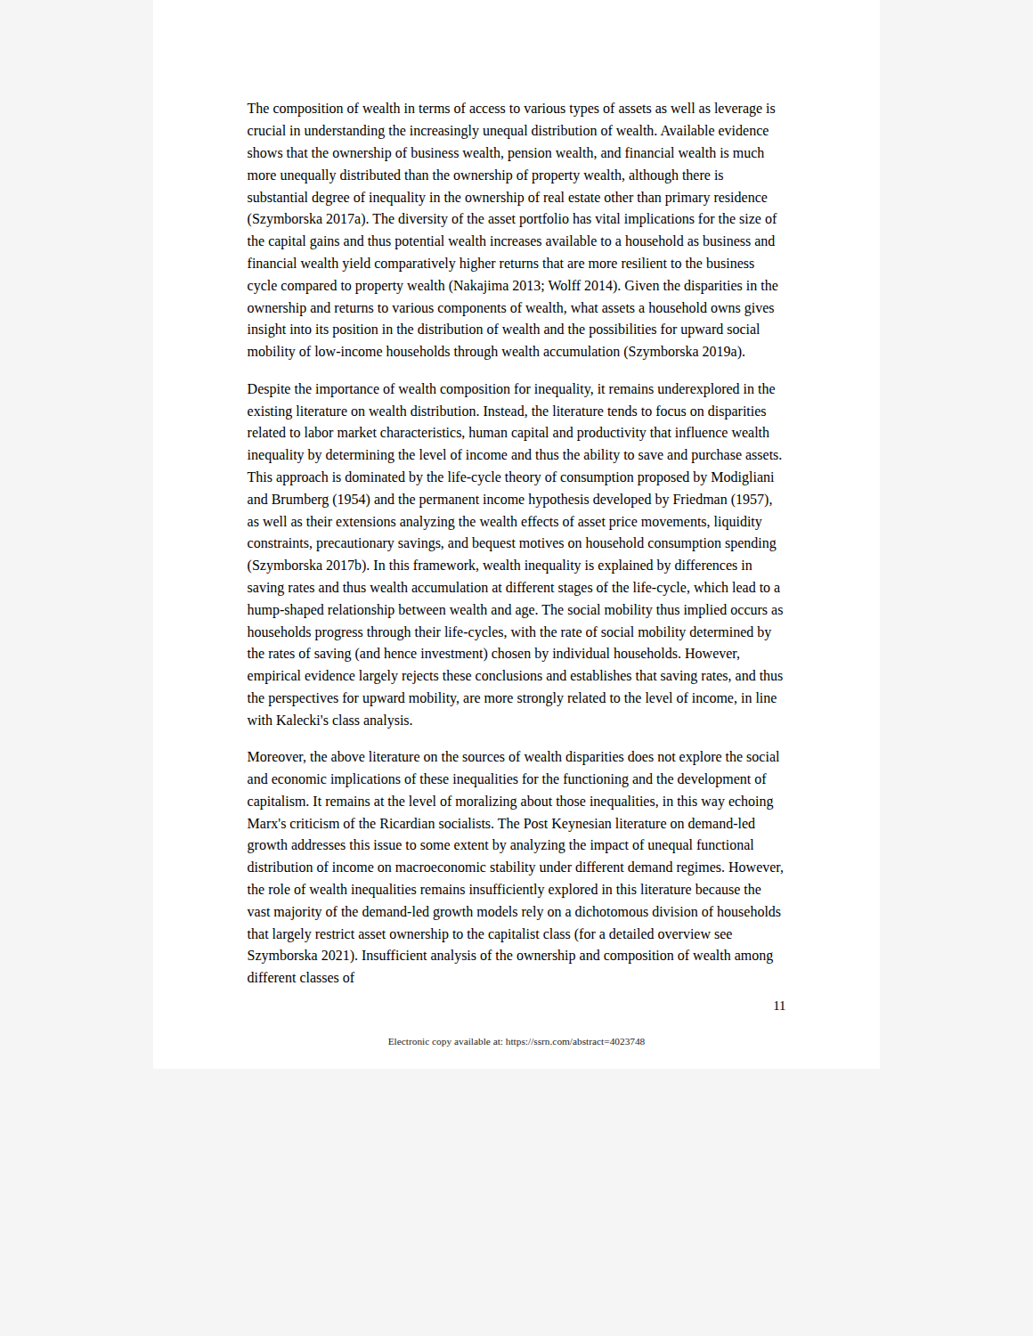The composition of wealth in terms of access to various types of assets as well as leverage is crucial in understanding the increasingly unequal distribution of wealth. Available evidence shows that the ownership of business wealth, pension wealth, and financial wealth is much more unequally distributed than the ownership of property wealth, although there is substantial degree of inequality in the ownership of real estate other than primary residence (Szymborska 2017a). The diversity of the asset portfolio has vital implications for the size of the capital gains and thus potential wealth increases available to a household as business and financial wealth yield comparatively higher returns that are more resilient to the business cycle compared to property wealth (Nakajima 2013; Wolff 2014). Given the disparities in the ownership and returns to various components of wealth, what assets a household owns gives insight into its position in the distribution of wealth and the possibilities for upward social mobility of low-income households through wealth accumulation (Szymborska 2019a).
Despite the importance of wealth composition for inequality, it remains underexplored in the existing literature on wealth distribution. Instead, the literature tends to focus on disparities related to labor market characteristics, human capital and productivity that influence wealth inequality by determining the level of income and thus the ability to save and purchase assets. This approach is dominated by the life-cycle theory of consumption proposed by Modigliani and Brumberg (1954) and the permanent income hypothesis developed by Friedman (1957), as well as their extensions analyzing the wealth effects of asset price movements, liquidity constraints, precautionary savings, and bequest motives on household consumption spending (Szymborska 2017b). In this framework, wealth inequality is explained by differences in saving rates and thus wealth accumulation at different stages of the life-cycle, which lead to a hump-shaped relationship between wealth and age. The social mobility thus implied occurs as households progress through their life-cycles, with the rate of social mobility determined by the rates of saving (and hence investment) chosen by individual households. However, empirical evidence largely rejects these conclusions and establishes that saving rates, and thus the perspectives for upward mobility, are more strongly related to the level of income, in line with Kalecki's class analysis.
Moreover, the above literature on the sources of wealth disparities does not explore the social and economic implications of these inequalities for the functioning and the development of capitalism. It remains at the level of moralizing about those inequalities, in this way echoing Marx's criticism of the Ricardian socialists. The Post Keynesian literature on demand-led growth addresses this issue to some extent by analyzing the impact of unequal functional distribution of income on macroeconomic stability under different demand regimes. However, the role of wealth inequalities remains insufficiently explored in this literature because the vast majority of the demand-led growth models rely on a dichotomous division of households that largely restrict asset ownership to the capitalist class (for a detailed overview see Szymborska 2021). Insufficient analysis of the ownership and composition of wealth among different classes of
11
Electronic copy available at: https://ssrn.com/abstract=4023748